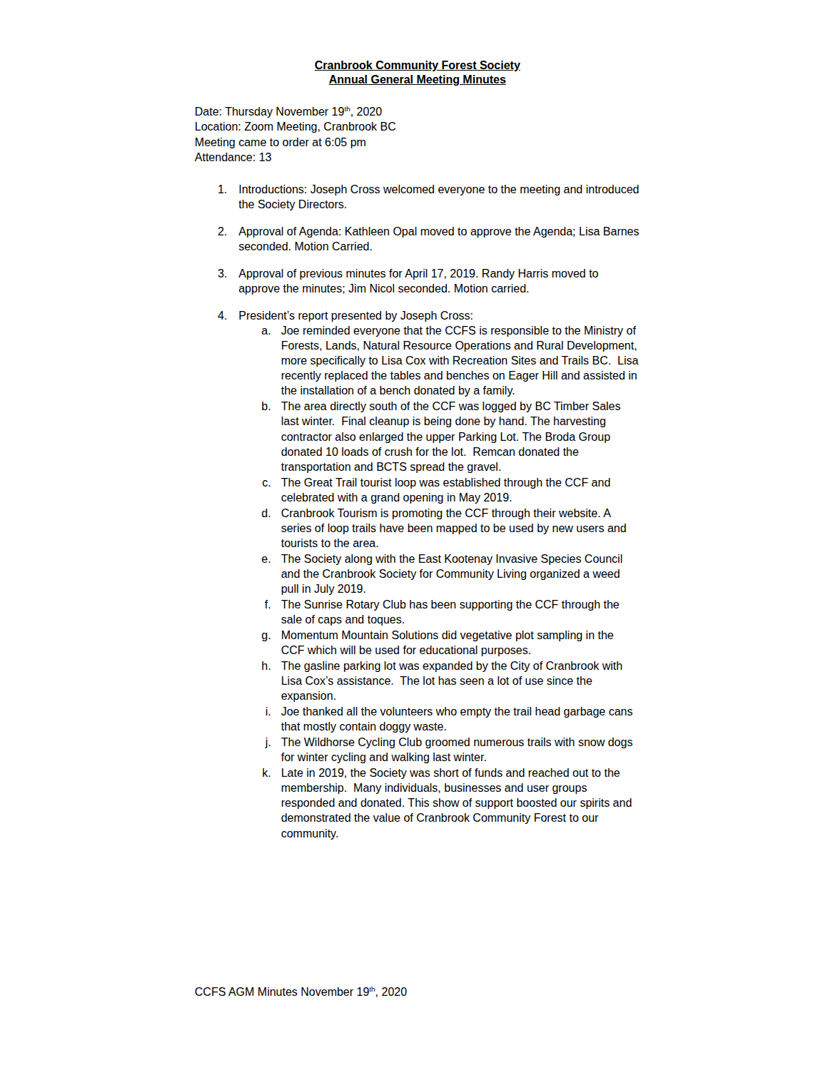Cranbrook Community Forest Society Annual General Meeting Minutes
Date: Thursday November 19th, 2020
Location: Zoom Meeting, Cranbrook BC
Meeting came to order at 6:05 pm
Attendance: 13
Introductions: Joseph Cross welcomed everyone to the meeting and introduced the Society Directors.
Approval of Agenda: Kathleen Opal moved to approve the Agenda; Lisa Barnes seconded. Motion Carried.
Approval of previous minutes for April 17, 2019. Randy Harris moved to approve the minutes; Jim Nicol seconded. Motion carried.
President’s report presented by Joseph Cross:
Joe reminded everyone that the CCFS is responsible to the Ministry of Forests, Lands, Natural Resource Operations and Rural Development, more specifically to Lisa Cox with Recreation Sites and Trails BC. Lisa recently replaced the tables and benches on Eager Hill and assisted in the installation of a bench donated by a family.
The area directly south of the CCF was logged by BC Timber Sales last winter. Final cleanup is being done by hand. The harvesting contractor also enlarged the upper Parking Lot. The Broda Group donated 10 loads of crush for the lot. Remcan donated the transportation and BCTS spread the gravel.
The Great Trail tourist loop was established through the CCF and celebrated with a grand opening in May 2019.
Cranbrook Tourism is promoting the CCF through their website. A series of loop trails have been mapped to be used by new users and tourists to the area.
The Society along with the East Kootenay Invasive Species Council and the Cranbrook Society for Community Living organized a weed pull in July 2019.
The Sunrise Rotary Club has been supporting the CCF through the sale of caps and toques.
Momentum Mountain Solutions did vegetative plot sampling in the CCF which will be used for educational purposes.
The gasline parking lot was expanded by the City of Cranbrook with Lisa Cox’s assistance. The lot has seen a lot of use since the expansion.
Joe thanked all the volunteers who empty the trail head garbage cans that mostly contain doggy waste.
The Wildhorse Cycling Club groomed numerous trails with snow dogs for winter cycling and walking last winter.
Late in 2019, the Society was short of funds and reached out to the membership. Many individuals, businesses and user groups responded and donated. This show of support boosted our spirits and demonstrated the value of Cranbrook Community Forest to our community.
CCFS AGM Minutes November 19th, 2020